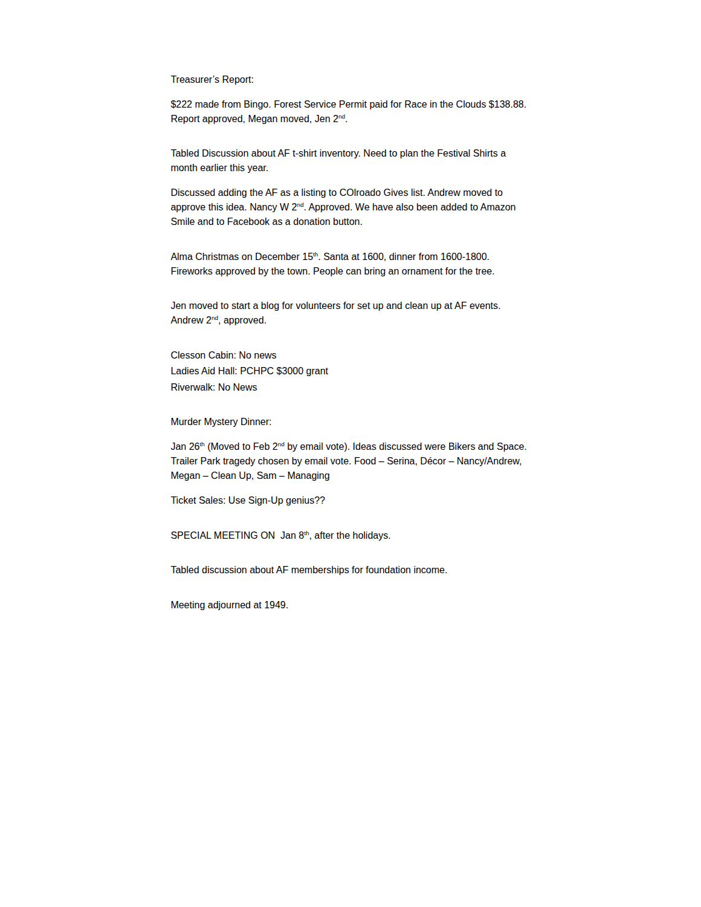Treasurer’s Report:
$222 made from Bingo. Forest Service Permit paid for Race in the Clouds $138.88. Report approved, Megan moved, Jen 2nd.
Tabled Discussion about AF t-shirt inventory. Need to plan the Festival Shirts a month earlier this year.
Discussed adding the AF as a listing to COlroado Gives list. Andrew moved to approve this idea. Nancy W 2nd. Approved. We have also been added to Amazon Smile and to Facebook as a donation button.
Alma Christmas on December 15th. Santa at 1600, dinner from 1600-1800. Fireworks approved by the town. People can bring an ornament for the tree.
Jen moved to start a blog for volunteers for set up and clean up at AF events. Andrew 2nd, approved.
Clesson Cabin: No news
Ladies Aid Hall: PCHPC $3000 grant
Riverwalk: No News
Murder Mystery Dinner:
Jan 26th (Moved to Feb 2nd by email vote). Ideas discussed were Bikers and Space. Trailer Park tragedy chosen by email vote. Food – Serina, Décor – Nancy/Andrew, Megan – Clean Up, Sam – Managing
Ticket Sales: Use Sign-Up genius??
SPECIAL MEETING ON Jan 8th, after the holidays.
Tabled discussion about AF memberships for foundation income.
Meeting adjourned at 1949.